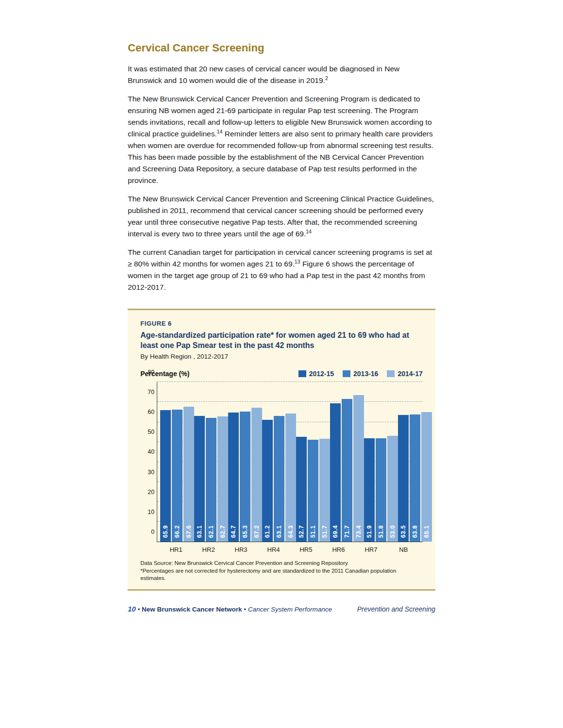Cervical Cancer Screening
It was estimated that 20 new cases of cervical cancer would be diagnosed in New Brunswick and 10 women would die of the disease in 2019.2
The New Brunswick Cervical Cancer Prevention and Screening Program is dedicated to ensuring NB women aged 21-69 participate in regular Pap test screening. The Program sends invitations, recall and follow-up letters to eligible New Brunswick women according to clinical practice guidelines.14 Reminder letters are also sent to primary health care providers when women are overdue for recommended follow-up from abnormal screening test results. This has been made possible by the establishment of the NB Cervical Cancer Prevention and Screening Data Repository, a secure database of Pap test results performed in the province.
The New Brunswick Cervical Cancer Prevention and Screening Clinical Practice Guidelines, published in 2011, recommend that cervical cancer screening should be performed every year until three consecutive negative Pap tests. After that, the recommended screening interval is every two to three years until the age of 69.14
The current Canadian target for participation in cervical cancer screening programs is set at ≥ 80% within 42 months for women ages 21 to 69.13 Figure 6 shows the percentage of women in the target age group of 21 to 69 who had a Pap test in the past 42 months from 2012-2017.
FIGURE 6
Age-standardized participation rate* for women aged 21 to 69 who had at least one Pap Smear test in the past 42 months
By Health Region , 2012-2017
Percentage (%)
2012-15
2013-16
2014-17
80
70
60
50
40
30
20
10
0
65.9
66.2
67.6
63.1
62.1
62.7
64.7
65.3
67.2
61.2
63.1
64.3
52.7
51.1
51.7
69.4
71.7
73.4
51.9
51.8
53.0
63.5
63.8
65.1
HR1
HR2
HR3
HR4
HR5
HR6
HR7
NB
Data Source: New Brunswick Cervical Cancer Prevention and Screening Repository
*Percentages are not corrected for hysterectomy and are standardized to the 2011 Canadian population estimates.
10 • New Brunswick Cancer Network • Cancer System Performance
Prevention and Screening